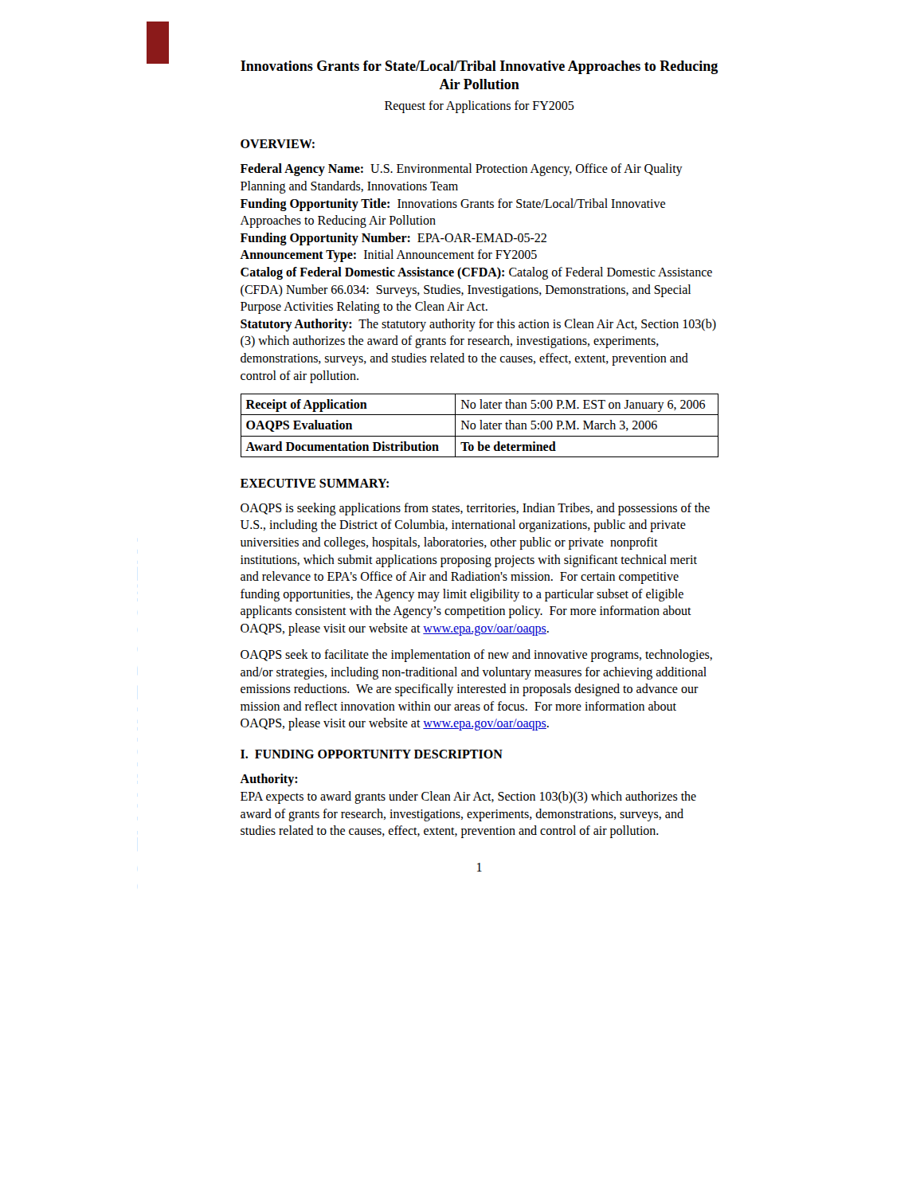US EPA ARCHIVE DOCUMENT
Innovations Grants for State/Local/Tribal Innovative Approaches to Reducing Air Pollution
Request for Applications for FY2005
OVERVIEW:
Federal Agency Name: U.S. Environmental Protection Agency, Office of Air Quality Planning and Standards, Innovations Team
Funding Opportunity Title: Innovations Grants for State/Local/Tribal Innovative Approaches to Reducing Air Pollution
Funding Opportunity Number: EPA-OAR-EMAD-05-22
Announcement Type: Initial Announcement for FY2005
Catalog of Federal Domestic Assistance (CFDA): Catalog of Federal Domestic Assistance (CFDA) Number 66.034: Surveys, Studies, Investigations, Demonstrations, and Special Purpose Activities Relating to the Clean Air Act.
Statutory Authority: The statutory authority for this action is Clean Air Act, Section 103(b)(3) which authorizes the award of grants for research, investigations, experiments, demonstrations, surveys, and studies related to the causes, effect, extent, prevention and control of air pollution.
| Receipt of Application | No later than 5:00 P.M. EST on January 6, 2006 |
| OAQPS Evaluation | No later than 5:00 P.M. March 3, 2006 |
| Award Documentation Distribution | To be determined |
EXECUTIVE SUMMARY:
OAQPS is seeking applications from states, territories, Indian Tribes, and possessions of the U.S., including the District of Columbia, international organizations, public and private universities and colleges, hospitals, laboratories, other public or private nonprofit institutions, which submit applications proposing projects with significant technical merit and relevance to EPA's Office of Air and Radiation's mission. For certain competitive funding opportunities, the Agency may limit eligibility to a particular subset of eligible applicants consistent with the Agency’s competition policy. For more information about OAQPS, please visit our website at www.epa.gov/oar/oaqps.
OAQPS seek to facilitate the implementation of new and innovative programs, technologies, and/or strategies, including non-traditional and voluntary measures for achieving additional emissions reductions. We are specifically interested in proposals designed to advance our mission and reflect innovation within our areas of focus. For more information about OAQPS, please visit our website at www.epa.gov/oar/oaqps.
I. FUNDING OPPORTUNITY DESCRIPTION
Authority:
EPA expects to award grants under Clean Air Act, Section 103(b)(3) which authorizes the award of grants for research, investigations, experiments, demonstrations, surveys, and studies related to the causes, effect, extent, prevention and control of air pollution.
1